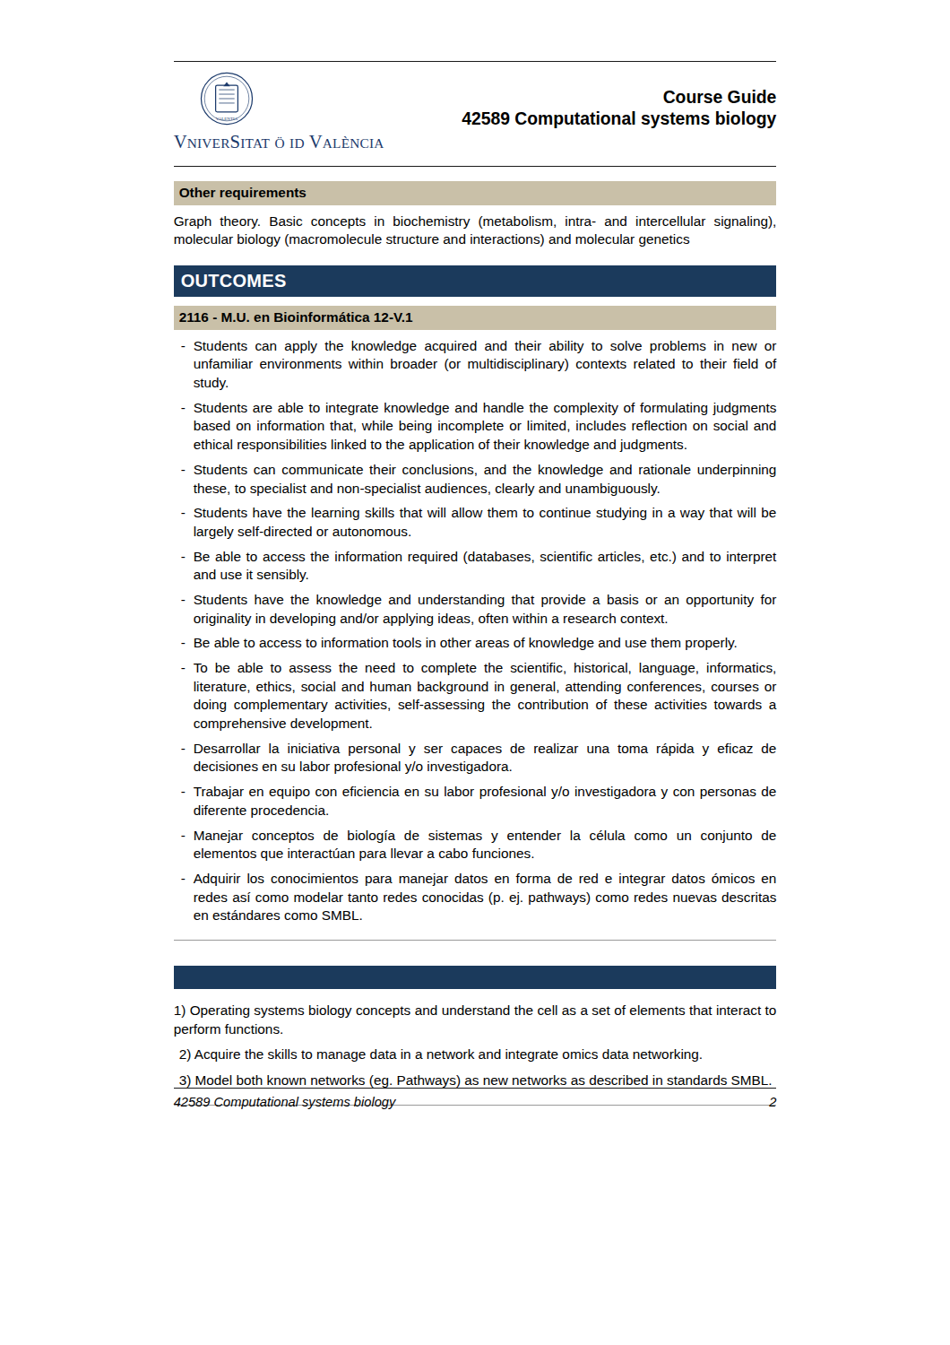VALENTIA
VNIVERSITAT Ö ID VALÈNCIA
Course Guide
42589 Computational systems biology
Other requirements
Graph theory. Basic concepts in biochemistry (metabolism, intra- and intercellular signaling), molecular biology (macromolecule structure and interactions) and molecular genetics
OUTCOMES
2116 - M.U. en Bioinformática 12-V.1
Students can apply the knowledge acquired and their ability to solve problems in new or unfamiliar environments within broader (or multidisciplinary) contexts related to their field of study.
Students are able to integrate knowledge and handle the complexity of formulating judgments based on information that, while being incomplete or limited, includes reflection on social and ethical responsibilities linked to the application of their knowledge and judgments.
Students can communicate their conclusions, and the knowledge and rationale underpinning these, to specialist and non-specialist audiences, clearly and unambiguously.
Students have the learning skills that will allow them to continue studying in a way that will be largely self-directed or autonomous.
Be able to access the information required (databases, scientific articles, etc.) and to interpret and use it sensibly.
Students have the knowledge and understanding that provide a basis or an opportunity for originality in developing and/or applying ideas, often within a research context.
Be able to access to information tools in other areas of knowledge and use them properly.
To be able to assess the need to complete the scientific, historical, language, informatics, literature, ethics, social and human background in general, attending conferences, courses or doing complementary activities, self-assessing the contribution of these activities towards a comprehensive development.
Desarrollar la iniciativa personal y ser capaces de realizar una toma rápida y eficaz de decisiones en su labor profesional y/o investigadora.
Trabajar en equipo con eficiencia en su labor profesional y/o investigadora y con personas de diferente procedencia.
Manejar conceptos de biología de sistemas y entender la célula como un conjunto de elementos que interactúan para llevar a cabo funciones.
Adquirir los conocimientos para manejar datos en forma de red e integrar datos ómicos en redes así como modelar tanto redes conocidas (p. ej. pathways) como redes nuevas descritas en estándares como SMBL.
1) Operating systems biology concepts and understand the cell as a set of elements that interact to perform functions.
2) Acquire the skills to manage data in a network and integrate omics data networking.
3) Model both known networks (eg. Pathways) as new networks as described in standards SMBL.
42589 Computational systems biology 2